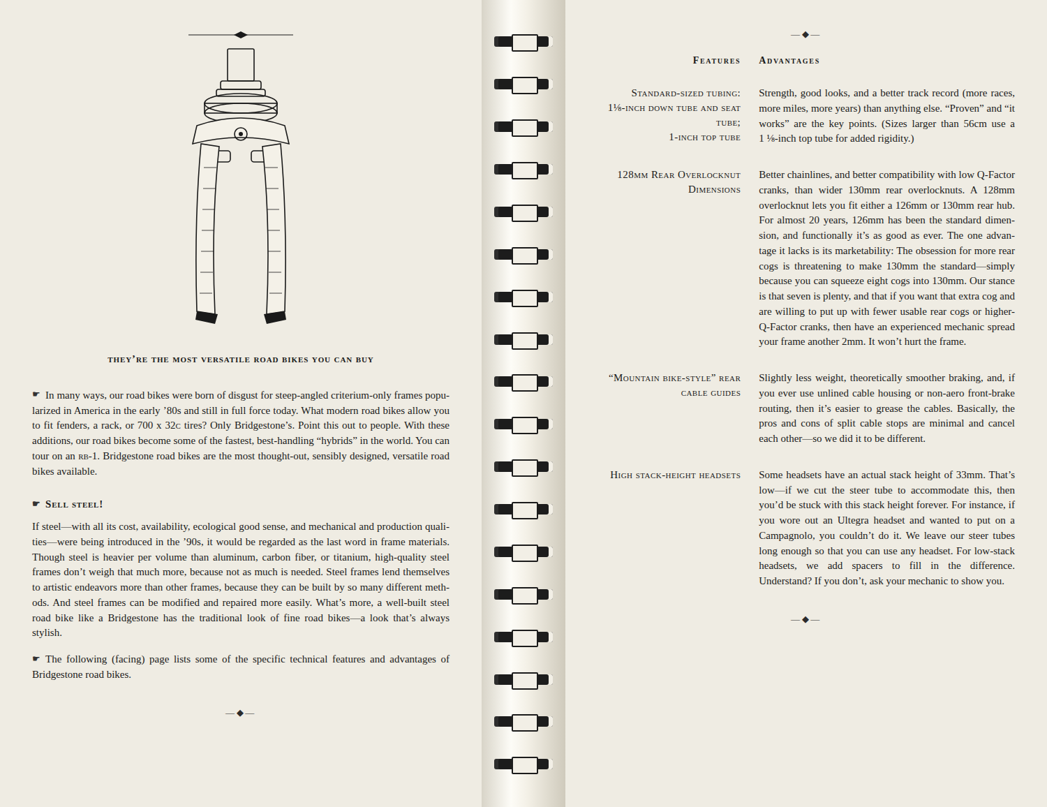They’re The Most Versatile Road Bikes You Can Buy
☛In many ways, our road bikes were born of disgust for steep-angled criterium-only frames popularized in America in the early ’80s and still in full force today. What modern road bikes allow you to fit fenders, a rack, or 700 x 32c tires? Only Bridgestone’s. Point this out to people. With these additions, our road bikes become some of the fastest, best-handling “hybrids” in the world. You can tour on an rb-1. Bridgestone road bikes are the most thought-out, sensibly designed, versatile road bikes available.
☛Sell steel!
If steel—with all its cost, availability, ecological good sense, and mechanical and production qualities—were being introduced in the ’90s, it would be regarded as the last word in frame materials. Though steel is heavier per volume than aluminum, carbon fiber, or titanium, high-quality steel frames don’t weigh that much more, because not as much is needed. Steel frames lend themselves to artistic endeavors more than other frames, because they can be built by so many different methods. And steel frames can be modified and repaired more easily. What’s more, a well-built steel road bike like a Bridgestone has the traditional look of fine road bikes—a look that’s always stylish.
☛The following (facing) page lists some of the specific technical features and advantages of Bridgestone road bikes.
—◆—
—◆—
Features
Advantages
Standard-sized tubing:
1⅛-inch down tube and seat tube;
1-inch top tube
Strength, good looks, and a better track record (more races, more miles, more years) than anything else. “Proven” and “it works” are the key points. (Sizes larger than 56cm use a 1 ⅛-inch top tube for added rigidity.)
128mm Rear Overlocknut Dimensions
Better chainlines, and better compatibility with low Q-Factor cranks, than wider 130mm rear overlocknuts. A 128mm overlocknut lets you fit either a 126mm or 130mm rear hub. For almost 20 years, 126mm has been the standard dimension, and functionally it’s as good as ever. The one advantage it lacks is its marketability: The obsession for more rear cogs is threatening to make 130mm the standard—simply because you can squeeze eight cogs into 130mm. Our stance is that seven is plenty, and that if you want that extra cog and are willing to put up with fewer usable rear cogs or higher-Q-Factor cranks, then have an experienced mechanic spread your frame another 2mm. It won’t hurt the frame.
“Mountain bike-style” rear cable guides
Slightly less weight, theoretically smoother braking, and, if you ever use unlined cable housing or non-aero front-brake routing, then it’s easier to grease the cables. Basically, the pros and cons of split cable stops are minimal and cancel each other—so we did it to be different.
High stack-height headsets
Some headsets have an actual stack height of 33mm. That’s low—if we cut the steer tube to accommodate this, then you’d be stuck with this stack height forever. For instance, if you wore out an Ultegra headset and wanted to put on a Campagnolo, you couldn’t do it. We leave our steer tubes long enough so that you can use any headset. For low-stack headsets, we add spacers to fill in the difference. Understand? If you don’t, ask your mechanic to show you.
—◆—